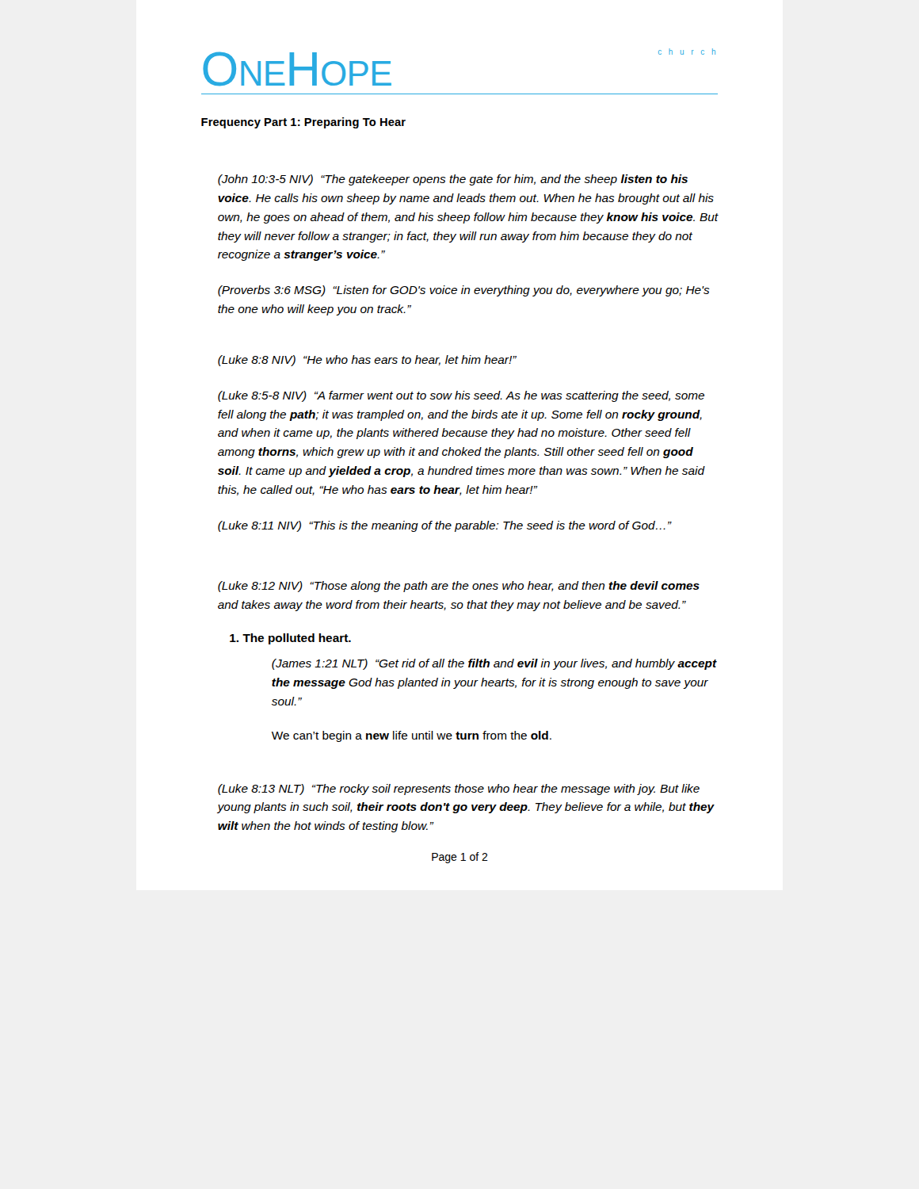ONE HOPE c h u r c h
Frequency Part 1: Preparing To Hear
(John 10:3-5 NIV) “The gatekeeper opens the gate for him, and the sheep listen to his voice. He calls his own sheep by name and leads them out. When he has brought out all his own, he goes on ahead of them, and his sheep follow him because they know his voice. But they will never follow a stranger; in fact, they will run away from him because they do not recognize a stranger’s voice.”
(Proverbs 3:6 MSG) “Listen for GOD's voice in everything you do, everywhere you go; He's the one who will keep you on track.”
(Luke 8:8 NIV) “He who has ears to hear, let him hear!”
(Luke 8:5-8 NIV) “A farmer went out to sow his seed. As he was scattering the seed, some fell along the path; it was trampled on, and the birds ate it up. Some fell on rocky ground, and when it came up, the plants withered because they had no moisture. Other seed fell among thorns, which grew up with it and choked the plants. Still other seed fell on good soil. It came up and yielded a crop, a hundred times more than was sown.” When he said this, he called out, “He who has ears to hear, let him hear!”
(Luke 8:11 NIV) “This is the meaning of the parable: The seed is the word of God…”
(Luke 8:12 NIV) “Those along the path are the ones who hear, and then the devil comes and takes away the word from their hearts, so that they may not believe and be saved.”
The polluted heart.
(James 1:21 NLT) “Get rid of all the filth and evil in your lives, and humbly accept the message God has planted in your hearts, for it is strong enough to save your soul.”
We can’t begin a new life until we turn from the old.
(Luke 8:13 NLT) “The rocky soil represents those who hear the message with joy. But like young plants in such soil, their roots don't go very deep. They believe for a while, but they wilt when the hot winds of testing blow.”
Page 1 of 2